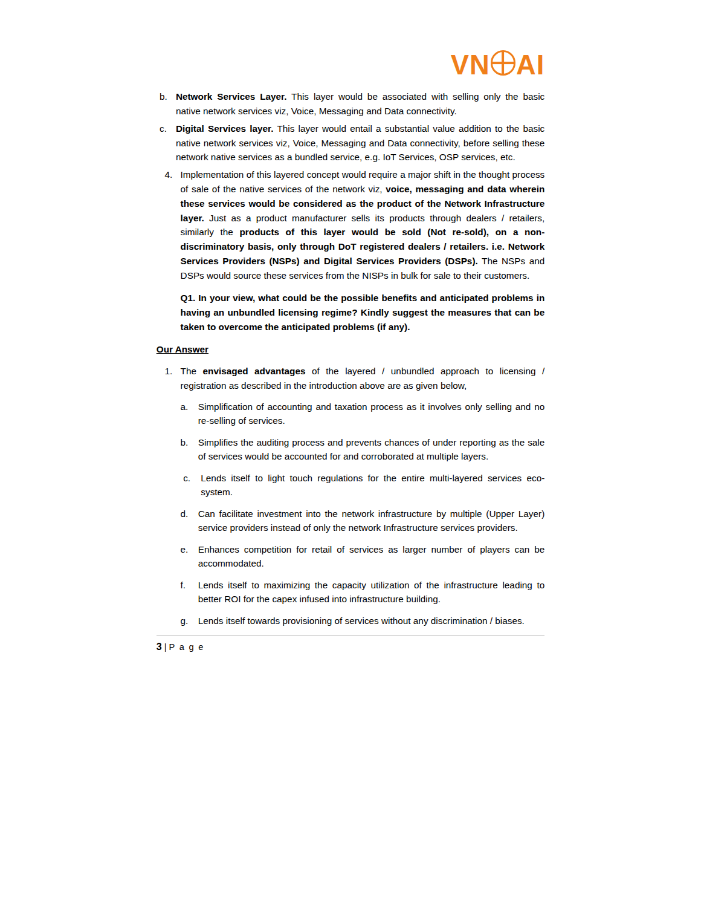VN AI
b. Network Services Layer. This layer would be associated with selling only the basic native network services viz, Voice, Messaging and Data connectivity.
c. Digital Services layer. This layer would entail a substantial value addition to the basic native network services viz, Voice, Messaging and Data connectivity, before selling these network native services as a bundled service, e.g. IoT Services, OSP services, etc.
4. Implementation of this layered concept would require a major shift in the thought process of sale of the native services of the network viz, voice, messaging and data wherein these services would be considered as the product of the Network Infrastructure layer. Just as a product manufacturer sells its products through dealers / retailers, similarly the products of this layer would be sold (Not re-sold), on a non-discriminatory basis, only through DoT registered dealers / retailers. i.e. Network Services Providers (NSPs) and Digital Services Providers (DSPs). The NSPs and DSPs would source these services from the NISPs in bulk for sale to their customers.
Q1. In your view, what could be the possible benefits and anticipated problems in having an unbundled licensing regime? Kindly suggest the measures that can be taken to overcome the anticipated problems (if any).
Our Answer
1. The envisaged advantages of the layered / unbundled approach to licensing / registration as described in the introduction above are as given below,
a. Simplification of accounting and taxation process as it involves only selling and no re-selling of services.
b. Simplifies the auditing process and prevents chances of under reporting as the sale of services would be accounted for and corroborated at multiple layers.
c. Lends itself to light touch regulations for the entire multi-layered services eco-system.
d. Can facilitate investment into the network infrastructure by multiple (Upper Layer) service providers instead of only the network Infrastructure services providers.
e. Enhances competition for retail of services as larger number of players can be accommodated.
f. Lends itself to maximizing the capacity utilization of the infrastructure leading to better ROI for the capex infused into infrastructure building.
g. Lends itself towards provisioning of services without any discrimination / biases.
3 | P a g e